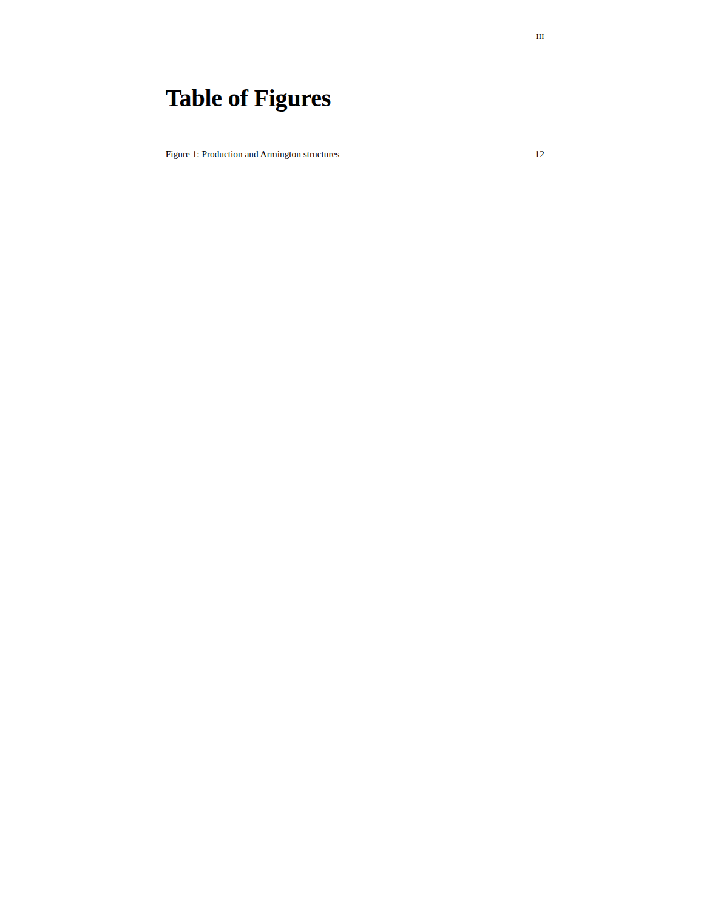III
Table of Figures
Figure 1: Production and Armington structures 12